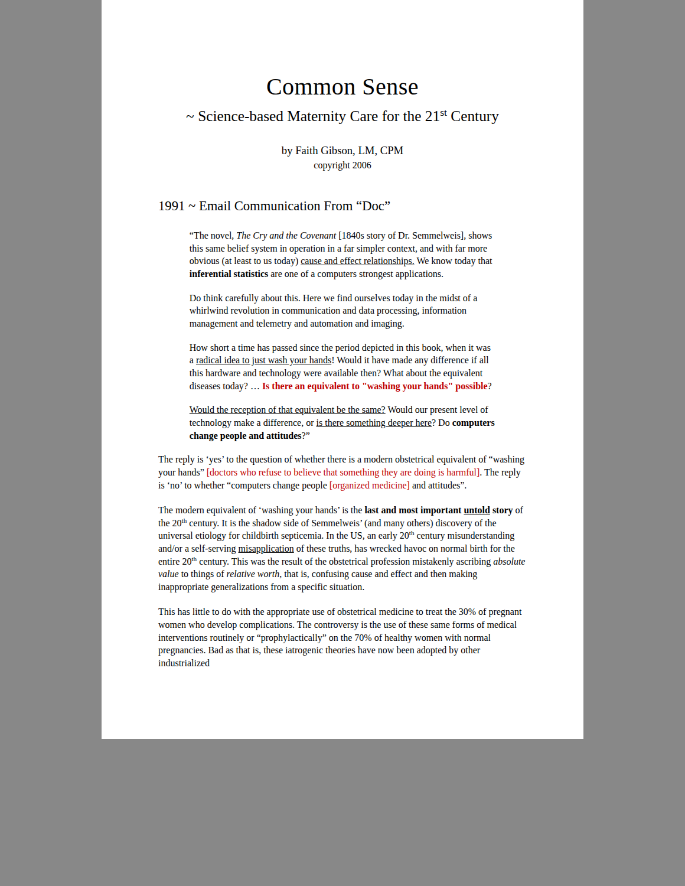Common Sense
~ Science-based Maternity Care for the 21st Century
by Faith Gibson, LM, CPM
copyright 2006
1991 ~ Email Communication From “Doc”
“The novel, The Cry and the Covenant [1840s story of Dr. Semmelweis], shows this same belief system in operation in a far simpler context, and with far more obvious (at least to us today) cause and effect relationships. We know today that inferential statistics are one of a computers strongest applications.
Do think carefully about this. Here we find ourselves today in the midst of a whirlwind revolution in communication and data processing, information management and telemetry and automation and imaging.
How short a time has passed since the period depicted in this book, when it was a radical idea to just wash your hands! Would it have made any difference if all this hardware and technology were available then? What about the equivalent diseases today? … Is there an equivalent to "washing your hands" possible?
Would the reception of that equivalent be the same? Would our present level of technology make a difference, or is there something deeper here? Do computers change people and attitudes?”
The reply is ‘yes’ to the question of whether there is a modern obstetrical equivalent of “washing your hands” [doctors who refuse to believe that something they are doing is harmful]. The reply is ‘no’ to whether “computers change people [organized medicine] and attitudes”.
The modern equivalent of ‘washing your hands’ is the last and most important untold story of the 20th century. It is the shadow side of Semmelweis’ (and many others) discovery of the universal etiology for childbirth septicemia. In the US, an early 20th century misunderstanding and/or a self-serving misapplication of these truths, has wrecked havoc on normal birth for the entire 20th century. This was the result of the obstetrical profession mistakenly ascribing absolute value to things of relative worth, that is, confusing cause and effect and then making inappropriate generalizations from a specific situation.
This has little to do with the appropriate use of obstetrical medicine to treat the 30% of pregnant women who develop complications. The controversy is the use of these same forms of medical interventions routinely or “prophylactically” on the 70% of healthy women with normal pregnancies. Bad as that is, these iatrogenic theories have now been adopted by other industrialized